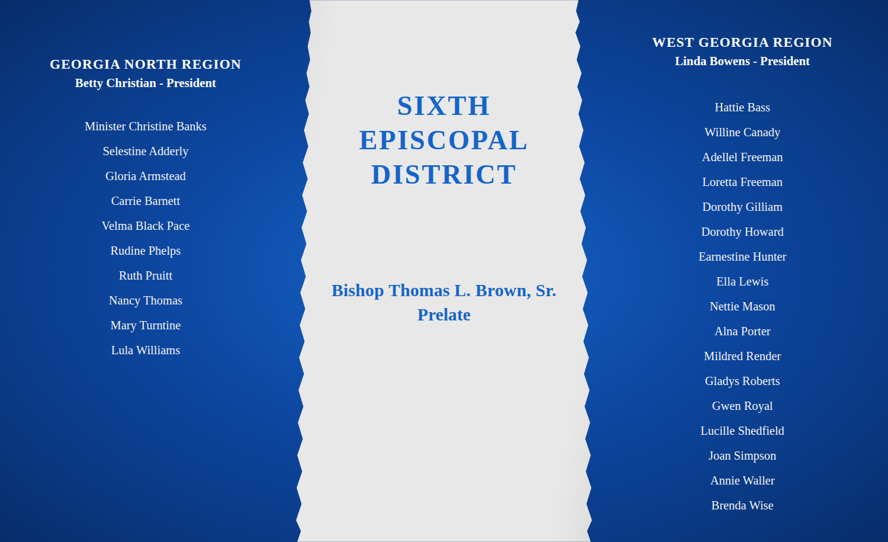Georgia North Region
Betty Christian - President
Minister Christine Banks
Selestine Adderly
Gloria Armstead
Carrie Barnett
Velma Black Pace
Rudine Phelps
Ruth Pruitt
Nancy Thomas
Mary Turntine
Lula Williams
Sixth
Episcopal
District
Bishop Thomas L. Brown, Sr.
Prelate
West Georgia Region
Linda Bowens - President
Hattie Bass
Willine Canady
Adellel Freeman
Loretta Freeman
Dorothy Gilliam
Dorothy Howard
Earnestine Hunter
Ella Lewis
Nettie Mason
Alna Porter
Mildred Render
Gladys Roberts
Gwen Royal
Lucille Shedfield
Joan Simpson
Annie Waller
Brenda Wise